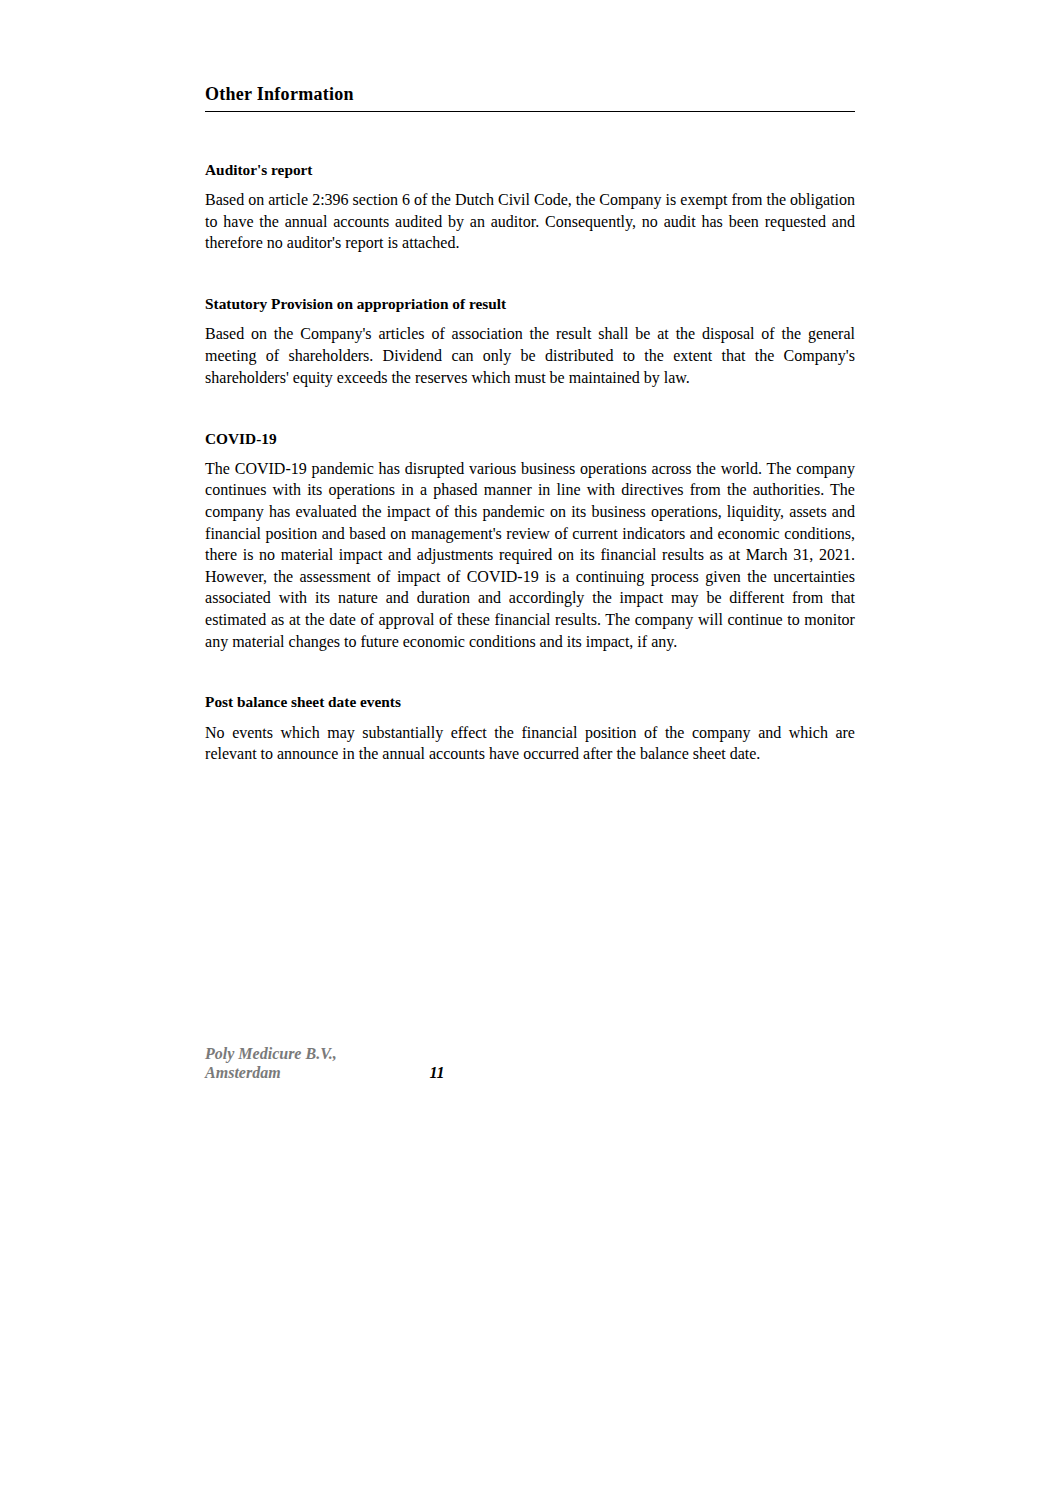Other Information
Auditor's report
Based on article 2:396 section 6 of the Dutch Civil Code, the Company is exempt from the obligation to have the annual accounts audited by an auditor. Consequently, no audit has been requested and therefore no auditor's report is attached.
Statutory Provision on appropriation of result
Based on the Company's articles of association the result shall be at the disposal of the general meeting of shareholders. Dividend can only be distributed to the extent that the Company's shareholders' equity exceeds the reserves which must be maintained by law.
COVID-19
The COVID-19 pandemic has disrupted various business operations across the world. The company continues with its operations in a phased manner in line with directives from the authorities. The company has evaluated the impact of this pandemic on its business operations, liquidity, assets and financial position and based on management's review of current indicators and economic conditions, there is no material impact and adjustments required on its financial results as at March 31, 2021. However, the assessment of impact of COVID-19 is a continuing process given the uncertainties associated with its nature and duration and accordingly the impact may be different from that estimated as at the date of approval of these financial results. The company will continue to monitor any material changes to future economic conditions and its impact, if any.
Post balance sheet date events
No events which may substantially effect the financial position of the company and which are relevant to announce in the annual accounts have occurred after the balance sheet date.
Poly Medicure B.V., Amsterdam 11